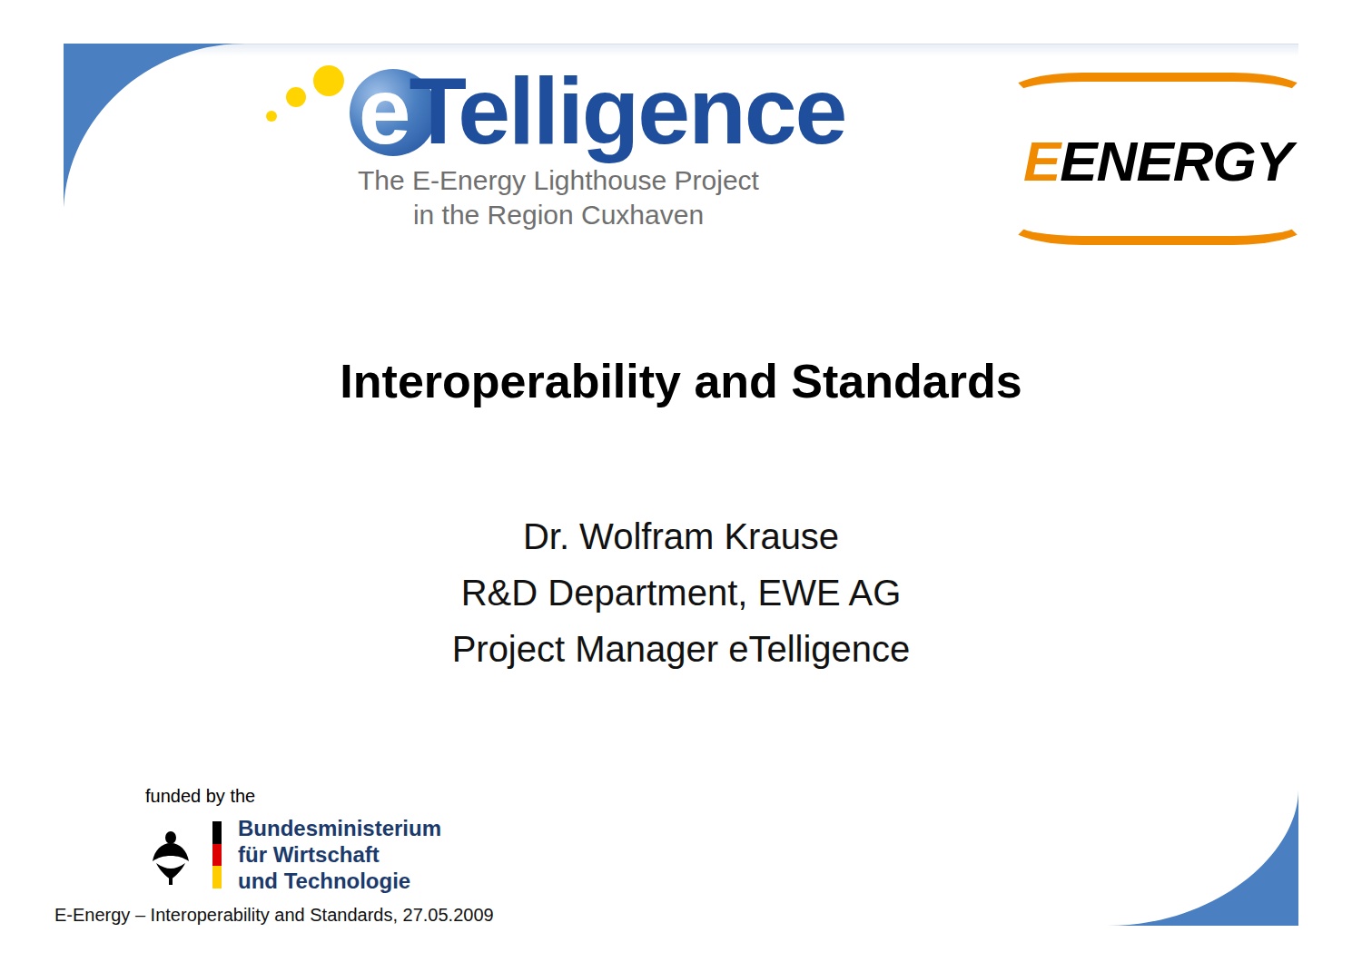eTelligence
The E-Energy Lighthouse Project
in the Region Cuxhaven
EENERGY
Interoperability and Standards
Dr. Wolfram Krause
R&D Department, EWE AG
Project Manager eTelligence
funded by the
Bundesministerium
für Wirtschaft
und Technologie
E-Energy – Interoperability and Standards, 27.05.2009